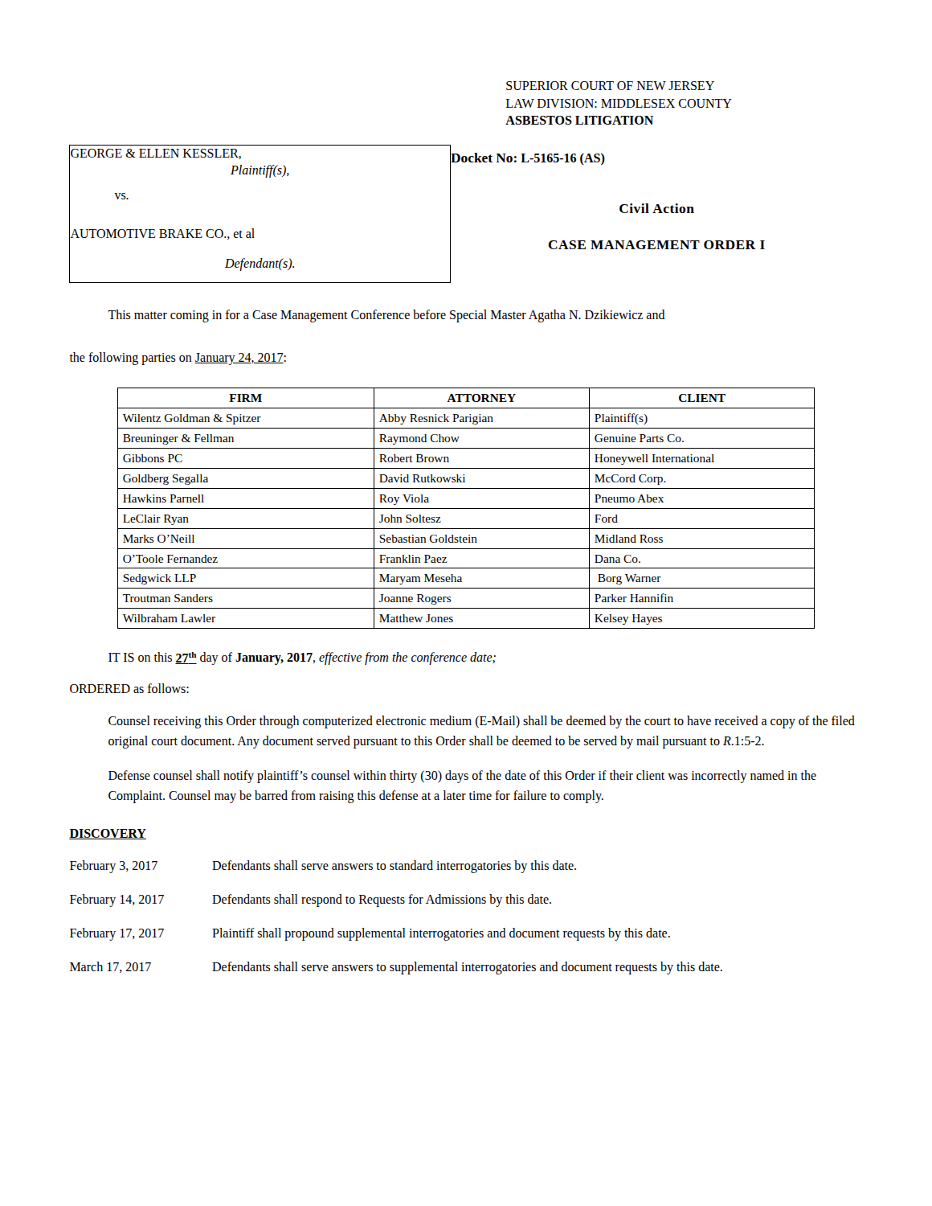SUPERIOR COURT OF NEW JERSEY
LAW DIVISION: MIDDLESEX COUNTY
ASBESTOS LITIGATION
| GEORGE & ELLEN KESSLER, Plaintiff(s), vs. AUTOMOTIVE BRAKE CO., et al Defendant(s). | Docket No: L-5165-16 (AS) Civil Action CASE MANAGEMENT ORDER I |
This matter coming in for a Case Management Conference before Special Master Agatha N. Dzikiewicz and
the following parties on January 24, 2017:
| FIRM | ATTORNEY | CLIENT |
| --- | --- | --- |
| Wilentz Goldman & Spitzer | Abby Resnick Parigian | Plaintiff(s) |
| Breuninger & Fellman | Raymond Chow | Genuine Parts Co. |
| Gibbons PC | Robert Brown | Honeywell International |
| Goldberg Segalla | David Rutkowski | McCord Corp. |
| Hawkins Parnell | Roy Viola | Pneumo Abex |
| LeClair Ryan | John Soltesz | Ford |
| Marks O’Neill | Sebastian Goldstein | Midland Ross |
| O’Toole Fernandez | Franklin Paez | Dana Co. |
| Sedgwick LLP | Maryam Meseha | Borg Warner |
| Troutman Sanders | Joanne Rogers | Parker Hannifin |
| Wilbraham Lawler | Matthew Jones | Kelsey Hayes |
IT IS on this 27th day of January, 2017, effective from the conference date;
ORDERED as follows:
Counsel receiving this Order through computerized electronic medium (E-Mail) shall be deemed by the court to have received a copy of the filed original court document. Any document served pursuant to this Order shall be deemed to be served by mail pursuant to R.1:5-2.
Defense counsel shall notify plaintiff’s counsel within thirty (30) days of the date of this Order if their client was incorrectly named in the Complaint. Counsel may be barred from raising this defense at a later time for failure to comply.
DISCOVERY
| February 3, 2017 | Defendants shall serve answers to standard interrogatories by this date. |
| February 14, 2017 | Defendants shall respond to Requests for Admissions by this date. |
| February 17, 2017 | Plaintiff shall propound supplemental interrogatories and document requests by this date. |
| March 17, 2017 | Defendants shall serve answers to supplemental interrogatories and document requests by this date. |